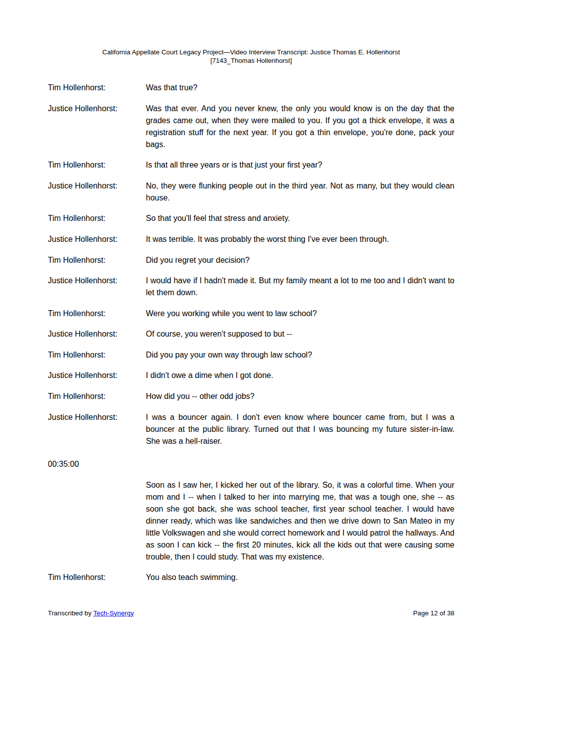California Appellate Court Legacy Project—Video Interview Transcript: Justice Thomas E. Hollenhorst
[7143_Thomas Hollenhorst]
Tim Hollenhorst:
Was that true?
Justice Hollenhorst:
Was that ever. And you never knew, the only you would know is on the day that the grades came out, when they were mailed to you. If you got a thick envelope, it was a registration stuff for the next year. If you got a thin envelope, you're done, pack your bags.
Tim Hollenhorst:
Is that all three years or is that just your first year?
Justice Hollenhorst:
No, they were flunking people out in the third year. Not as many, but they would clean house.
Tim Hollenhorst:
So that you'll feel that stress and anxiety.
Justice Hollenhorst:
It was terrible. It was probably the worst thing I've ever been through.
Tim Hollenhorst:
Did you regret your decision?
Justice Hollenhorst:
I would have if I hadn't made it. But my family meant a lot to me too and I didn't want to let them down.
Tim Hollenhorst:
Were you working while you went to law school?
Justice Hollenhorst:
Of course, you weren't supposed to but --
Tim Hollenhorst:
Did you pay your own way through law school?
Justice Hollenhorst:
I didn't owe a dime when I got done.
Tim Hollenhorst:
How did you -- other odd jobs?
Justice Hollenhorst:
I was a bouncer again. I don't even know where bouncer came from, but I was a bouncer at the public library. Turned out that I was bouncing my future sister-in-law. She was a hell-raiser.
00:35:00
Soon as I saw her, I kicked her out of the library. So, it was a colorful time. When your mom and I -- when I talked to her into marrying me, that was a tough one, she -- as soon she got back, she was school teacher, first year school teacher. I would have dinner ready, which was like sandwiches and then we drive down to San Mateo in my little Volkswagen and she would correct homework and I would patrol the hallways. And as soon I can kick -- the first 20 minutes, kick all the kids out that were causing some trouble, then I could study. That was my existence.
Tim Hollenhorst:
You also teach swimming.
Transcribed by Tech-Synergy
Page 12 of 38